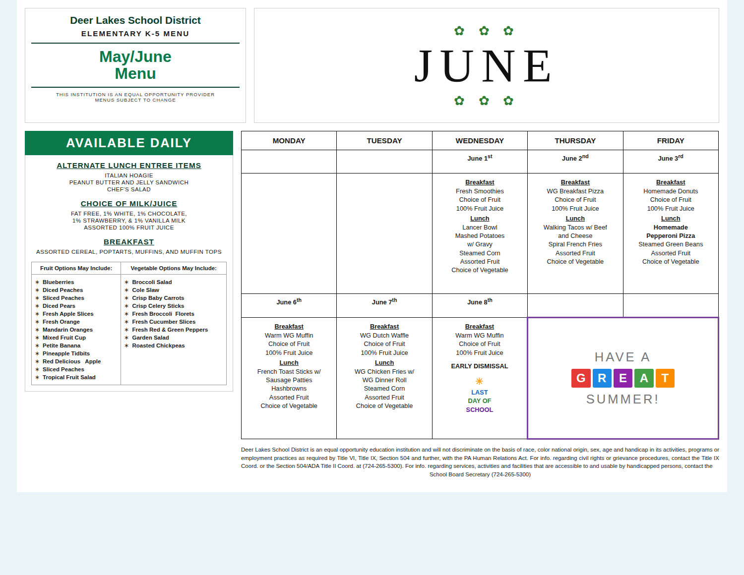Deer Lakes School District
Elementary K-5 Menu
May/June
Menu
This institution is an equal opportunity provider
Menus subject to change
✿ ✿ ✿
JUNE
✿ ✿ ✿
Available Daily
Alternate Lunch Entree Items
Italian Hoagie
Peanut Butter and Jelly Sandwich
Chef's Salad
Choice of Milk/Juice
Fat Free, 1% White, 1% Chocolate,
1% Strawberry, & 1% Vanilla Milk
Assorted 100% Fruit Juice
Breakfast
Assorted Cereal, Poptarts, Muffins, and Muffin Tops
| Fruit Options May Include: | Vegetable Options May Include: |
| --- | --- |
| Blueberries Diced Peaches Sliced Peaches Diced Pears Fresh Apple Slices Fresh Orange Mandarin Oranges Mixed Fruit Cup Petite Banana Pineapple Tidbits Red Delicious Apple Sliced Peaches Tropical Fruit Salad | Broccoli Salad Cole Slaw Crisp Baby Carrots Crisp Celery Sticks Fresh Broccoli Florets Fresh Cucumber Slices Fresh Red & Green Peppers Garden Salad Roasted Chickpeas |
| MONDAY | TUESDAY | WEDNESDAY | THURSDAY | FRIDAY |
| --- | --- | --- | --- | --- |
| | | June 1 st | June 2 nd | June 3 rd |
| | | Breakfast Fresh Smoothies Choice of Fruit 100% Fruit Juice Lunch Lancer Bowl Mashed Potatoes w/ Gravy Steamed Corn Assorted Fruit Choice of Vegetable | Breakfast WG Breakfast Pizza Choice of Fruit 100% Fruit Juice Lunch Walking Tacos w/ Beef and Cheese Spiral French Fries Assorted Fruit Choice of Vegetable | Breakfast Homemade Donuts Choice of Fruit 100% Fruit Juice Lunch Homemade Pepperoni Pizza Steamed Green Beans Assorted Fruit Choice of Vegetable |
| June 6 th | June 7 th | June 8 th | | |
| Breakfast Warm WG Muffin Choice of Fruit 100% Fruit Juice Lunch French Toast Sticks w/ Sausage Patties Hashbrowns Assorted Fruit Choice of Vegetable | Breakfast WG Dutch Waffle Choice of Fruit 100% Fruit Juice Lunch WG Chicken Fries w/ WG Dinner Roll Steamed Corn Assorted Fruit Choice of Vegetable | Breakfast Warm WG Muffin Choice of Fruit 100% Fruit Juice EARLY DISMISSAL ☀ LAST DAY OF SCHOOL | HAVE A G R E A T SUMMER! |
Deer Lakes School District is an equal opportunity education institution and will not discriminate on the basis of race, color national origin, sex, age and handicap in its activities, programs or employment practices as required by Title VI, Title IX, Section 504 and further, with the PA Human Relations Act. For info. regarding civil rights or grievance procedures, contact the Title IX Coord. or the Section 504/ADA Title II Coord. at (724-265-5300). For info. regarding services, activities and facilities that are accessible to and usable by handicapped persons, contact the School Board Secretary (724-265-5300)